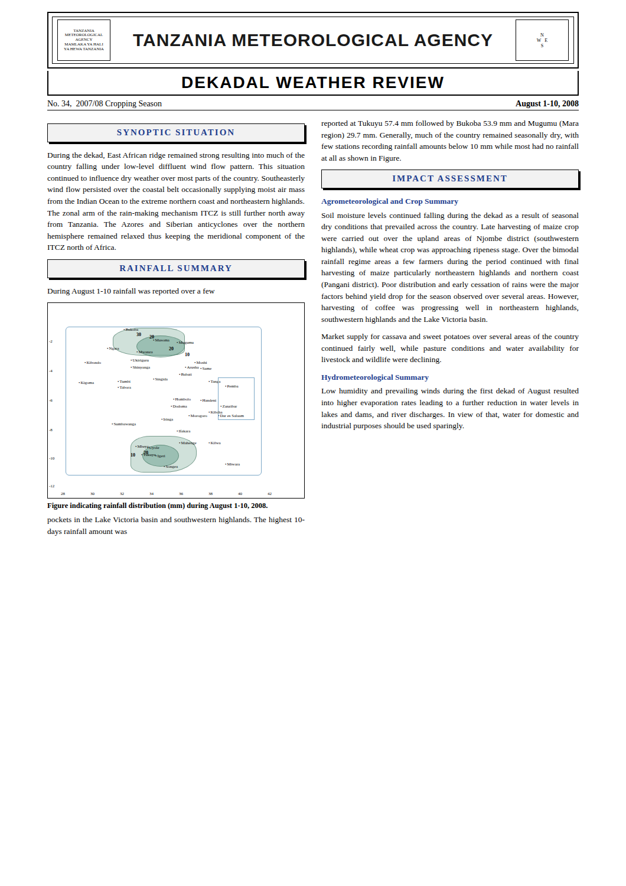TANZANIA
METEOROLOGICAL
AGENCY
MAMLAKA YA HALI
YA HEWA TANZANIA
TANZANIA METEOROLOGICAL AGENCY
N
W E
S
DEKADAL WEATHER REVIEW
No. 34, 2007/08 Cropping Season
August 1-10, 2008
SYNOPTIC SITUATION
During the dekad, East African ridge remained strong resulting into much of the country falling under low-level diffluent wind flow pattern. This situation continued to influence dry weather over most parts of the country. Southeasterly wind flow persisted over the coastal belt occasionally supplying moist air mass from the Indian Ocean to the extreme northern coast and northeastern highlands. The zonal arm of the rain-making mechanism ITCZ is still further north away from Tanzania. The Azores and Siberian anticyclones over the northern hemisphere remained relaxed thus keeping the meridional component of the ITCZ north of Africa.
RAINFALL SUMMARY
During August 1-10 rainfall was reported over a few
-2 -4 -6 -8 -10 -12 28 30 32 34 36 38 40 42
30 20 20 10 10 20 Bukoba Musoma Mugumu Ngara Mwanza Ukiriguru Kibondo Shinyanga Moshi Arusha Same Babati Kigoma Tumbi Tabora Singida Tanga Pemba Hombolo Dodoma Handeni Zanzibar Kibaha Dar es Salaam Morogoro Iringa Sumbawanga Ifakara Mahenge Kilwa Mbeya Uyole Tukuyu Igeri Songea Mtwara
Figure indicating rainfall distribution (mm) during August 1-10, 2008.
pockets in the Lake Victoria basin and southwestern highlands. The highest 10-days rainfall amount was
reported at Tukuyu 57.4 mm followed by Bukoba 53.9 mm and Mugumu (Mara region) 29.7 mm. Generally, much of the country remained seasonally dry, with few stations recording rainfall amounts below 10 mm while most had no rainfall at all as shown in Figure.
IMPACT ASSESSMENT
Agrometeorological and Crop Summary
Soil moisture levels continued falling during the dekad as a result of seasonal dry conditions that prevailed across the country. Late harvesting of maize crop were carried out over the upland areas of Njombe district (southwestern highlands), while wheat crop was approaching ripeness stage. Over the bimodal rainfall regime areas a few farmers during the period continued with final harvesting of maize particularly northeastern highlands and northern coast (Pangani district). Poor distribution and early cessation of rains were the major factors behind yield drop for the season observed over several areas. However, harvesting of coffee was progressing well in northeastern highlands, southwestern highlands and the Lake Victoria basin.
Market supply for cassava and sweet potatoes over several areas of the country continued fairly well, while pasture conditions and water availability for livestock and wildlife were declining.
Hydrometeorological Summary
Low humidity and prevailing winds during the first dekad of August resulted into higher evaporation rates leading to a further reduction in water levels in lakes and dams, and river discharges. In view of that, water for domestic and industrial purposes should be used sparingly.